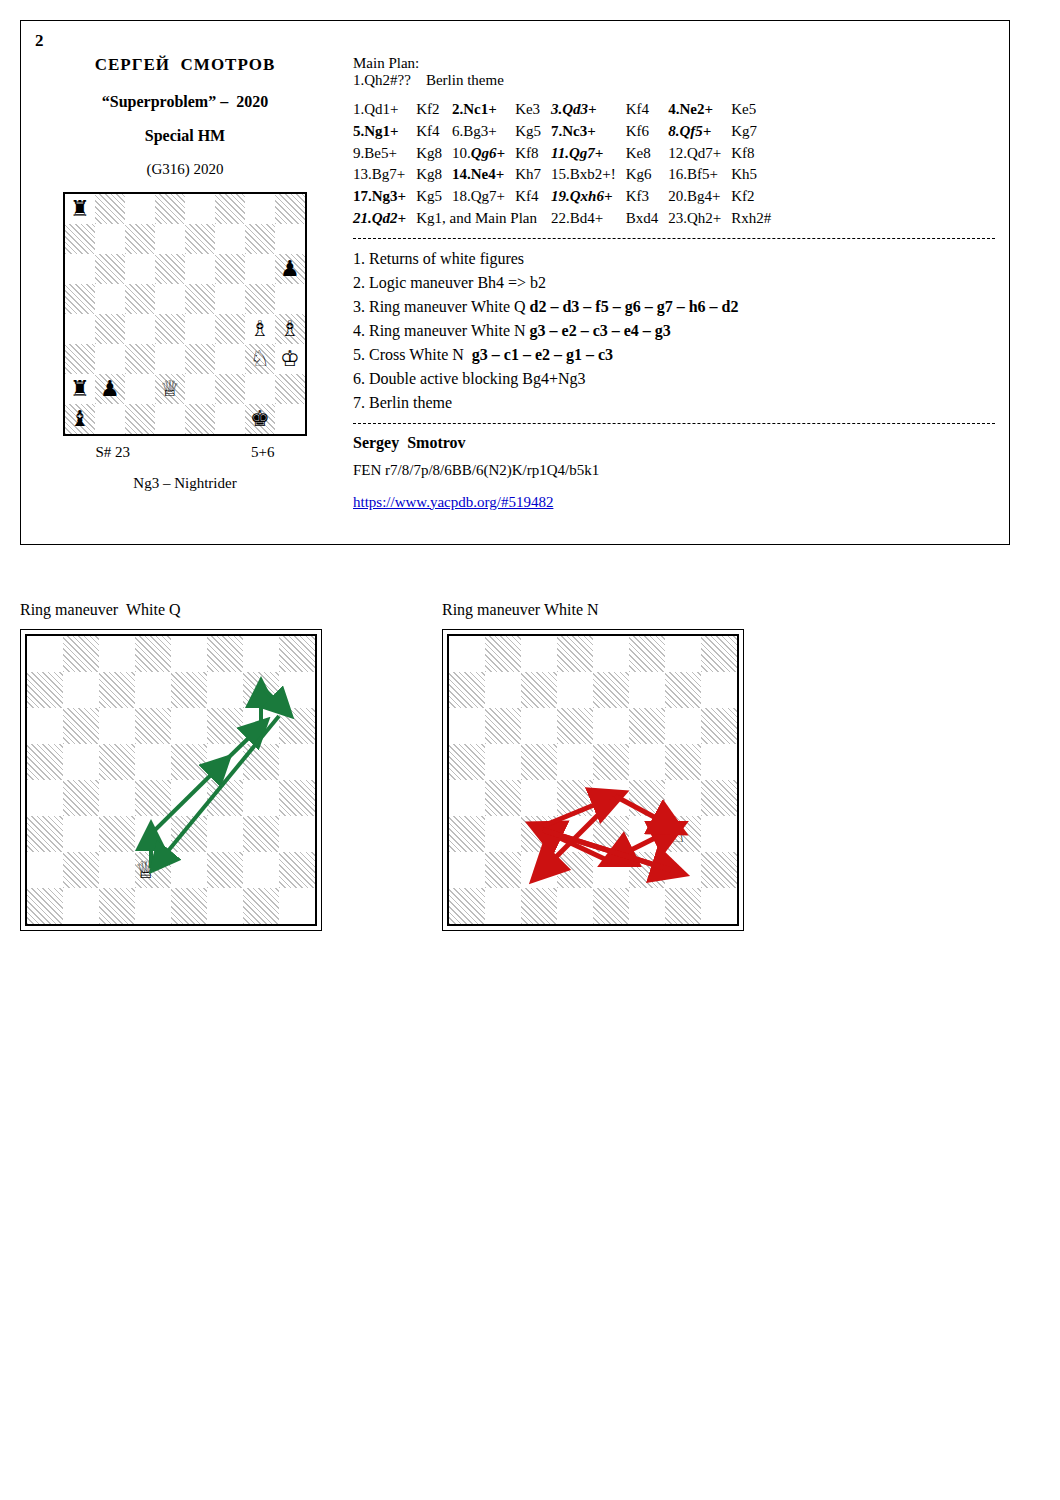2
СЕРГЕЙ СМОТРОВ
“Superproblem” – 2020
Special HM
(G316) 2020
| ♜ | | | | | | | |
| | | | | | | | ♟ |
| | | | | | | ♗ | ♗ |
| | | | | | | ♘ | ♔ |
| ♜ | ♟ | | ♕ | | | | |
| ♝ | | | | | | ♚ | |
S# 23 5+6
Ng3 – Nightrider
Main Plan:
1.Qh2#?? Berlin theme
| 1.Qd1+ | Kf2 | 2.Nc1+ | Ke3 | 3.Qd3+ | Kf4 | 4.Ne2+ | Ke5 |
| 5.Ng1+ | Kf4 | 6.Bg3+ | Kg5 | 7.Nc3+ | Kf6 | 8.Qf5+ | Kg7 |
| 9.Be5+ | Kg8 | 10. Qg6+ | Kf8 | 11.Qg7+ | Ke8 | 12.Qd7+ | Kf8 |
| 13.Bg7+ | Kg8 | 14.Ne4+ | Kh7 | 15.Bxb2+! | Kg6 | 16.Bf5+ | Kh5 |
| 17.Ng3+ | Kg5 | 18.Qg7+ | Kf4 | 19.Qxh6+ | Kf3 | 20.Bg4+ | Kf2 |
| 21.Qd2+ | Kg1, and Main Plan | 22.Bd4+ | Bxd4 | 23.Qh2+ | Rxh2# |
1. Returns of white figures
2. Logic maneuver Bh4 => b2
3. Ring maneuver White Q d2 – d3 – f5 – g6 – g7 – h6 – d2
4. Ring maneuver White N g3 – e2 – c3 – e4 – g3
5. Cross White N g3 – c1 – e2 – g1 – c3
6. Double active blocking Bg4+Ng3
7. Berlin theme
Sergey Smotrov
FEN r7/8/7p/8/6BB/6(N2)K/rp1Q4/b5k1
https://www.yacpdb.org/#519482
Ring maneuver White Q
| | | | ♕ | | | | |
Ring maneuver White N
| | | | | | | ♘ | |